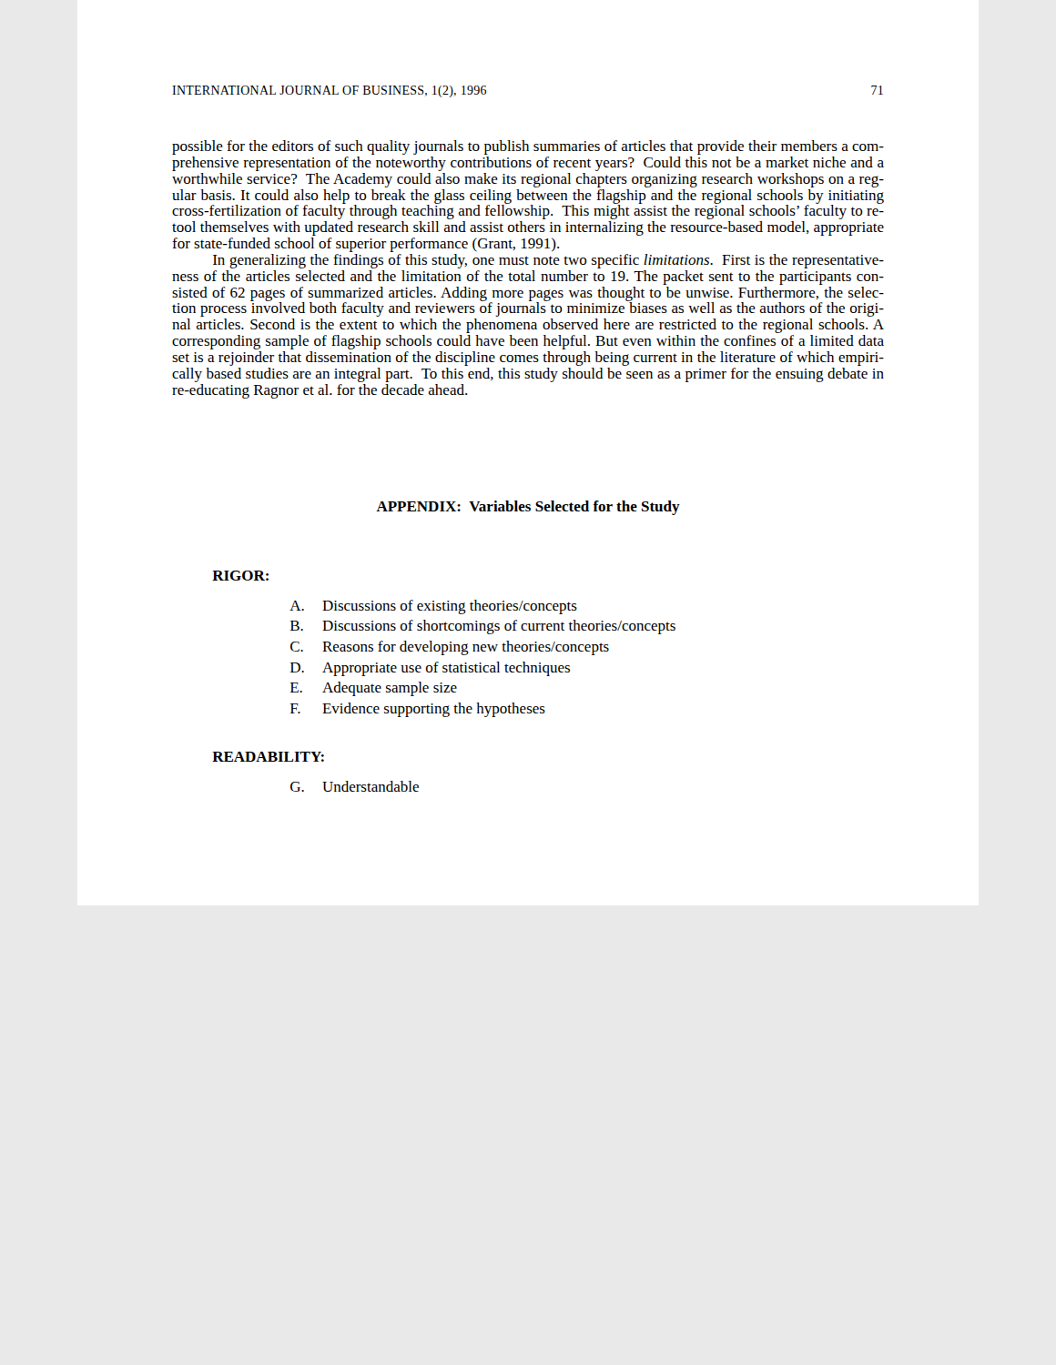International Journal of Business, 1(2), 1996 71
possible for the editors of such quality journals to publish summaries of articles that provide their members a comprehensive representation of the noteworthy contributions of recent years? Could this not be a market niche and a worthwhile service? The Academy could also make its regional chapters organizing research workshops on a regular basis. It could also help to break the glass ceiling between the flagship and the regional schools by initiating cross-fertilization of faculty through teaching and fellowship. This might assist the regional schools’ faculty to retool themselves with updated research skill and assist others in internalizing the resource-based model, appropriate for state-funded school of superior performance (Grant, 1991).
In generalizing the findings of this study, one must note two specific limitations. First is the representativeness of the articles selected and the limitation of the total number to 19. The packet sent to the participants consisted of 62 pages of summarized articles. Adding more pages was thought to be unwise. Furthermore, the selection process involved both faculty and reviewers of journals to minimize biases as well as the authors of the original articles. Second is the extent to which the phenomena observed here are restricted to the regional schools. A corresponding sample of flagship schools could have been helpful. But even within the confines of a limited data set is a rejoinder that dissemination of the discipline comes through being current in the literature of which empirically based studies are an integral part. To this end, this study should be seen as a primer for the ensuing debate in re-educating Ragnor et al. for the decade ahead.
APPENDIX: Variables Selected for the Study
RIGOR:
A. Discussions of existing theories/concepts
B. Discussions of shortcomings of current theories/concepts
C. Reasons for developing new theories/concepts
D. Appropriate use of statistical techniques
E. Adequate sample size
F. Evidence supporting the hypotheses
READABILITY:
G. Understandable